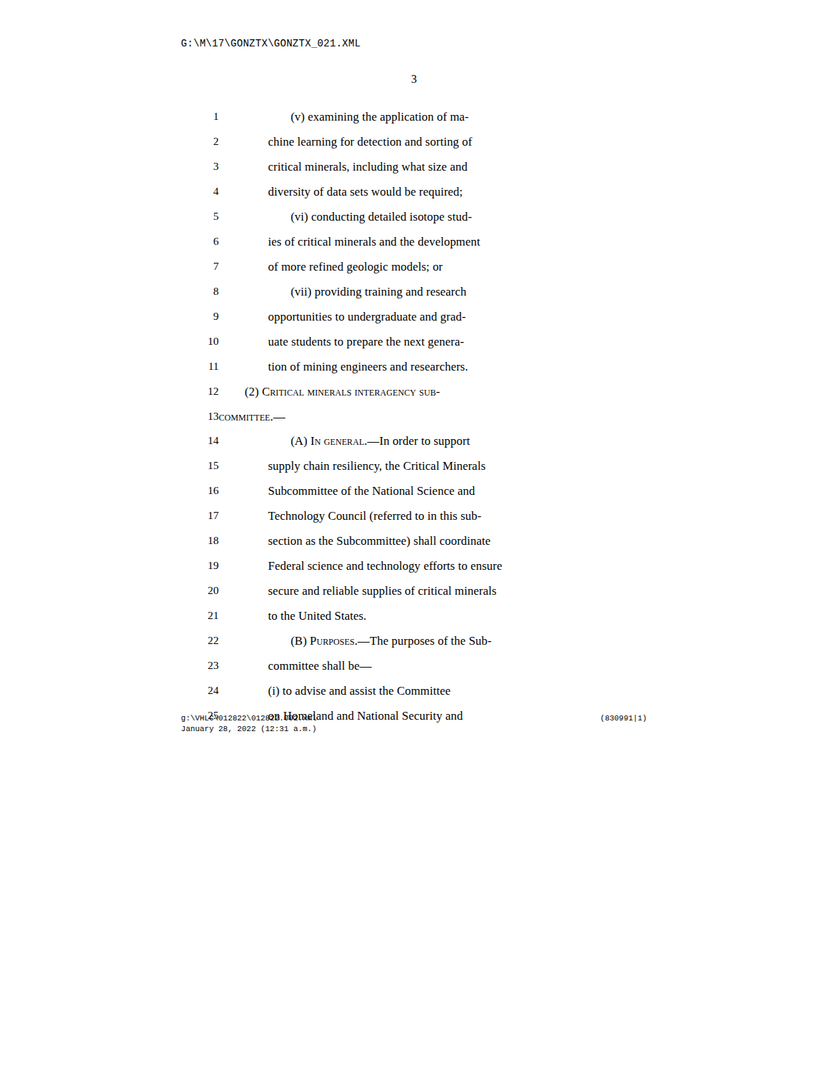G:\M\17\GONZTX\GONZTX_021.XML
3
| 1 | (v) examining the application of ma- |
| 2 | chine learning for detection and sorting of |
| 3 | critical minerals, including what size and |
| 4 | diversity of data sets would be required; |
| 5 | (vi) conducting detailed isotope stud- |
| 6 | ies of critical minerals and the development |
| 7 | of more refined geologic models; or |
| 8 | (vii) providing training and research |
| 9 | opportunities to undergraduate and grad- |
| 10 | uate students to prepare the next genera- |
| 11 | tion of mining engineers and researchers. |
| 12 | (2) Critical minerals interagency sub- |
| 13 | committee .— |
| 14 | (A) In general .—In order to support |
| 15 | supply chain resiliency, the Critical Minerals |
| 16 | Subcommittee of the National Science and |
| 17 | Technology Council (referred to in this sub- |
| 18 | section as the Subcommittee) shall coordinate |
| 19 | Federal science and technology efforts to ensure |
| 20 | secure and reliable supplies of critical minerals |
| 21 | to the United States. |
| 22 | (B) Purposes .—The purposes of the Sub- |
| 23 | committee shall be— |
| 24 | (i) to advise and assist the Committee |
| 25 | on Homeland and National Security and |
g:\VHLC\012822\012822.002.xml(830991|1)
January 28, 2022 (12:31 a.m.)